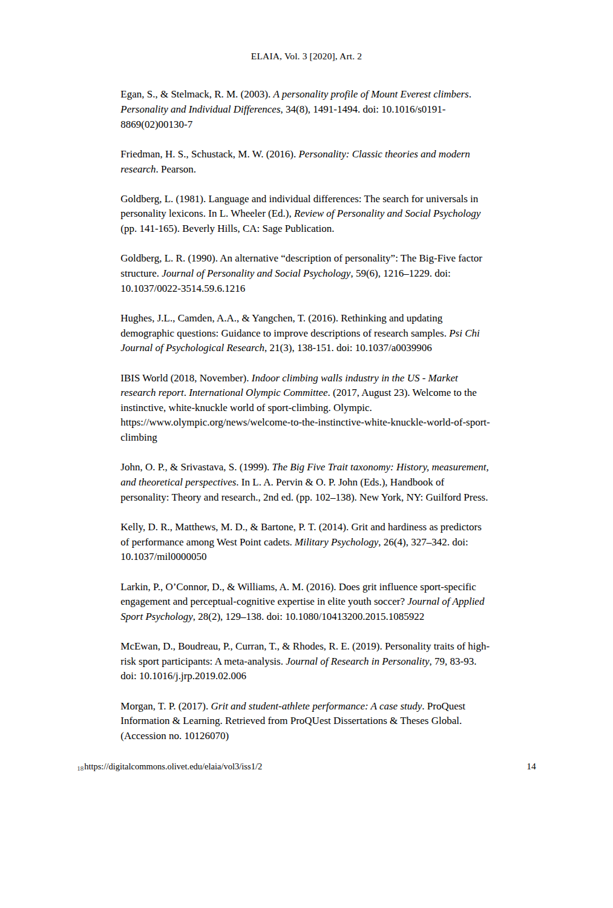ELAIA, Vol. 3 [2020], Art. 2
Egan, S., & Stelmack, R. M. (2003). A personality profile of Mount Everest climbers. Personality and Individual Differences, 34(8), 1491-1494. doi: 10.1016/s0191-8869(02)00130-7
Friedman, H. S., Schustack, M. W. (2016). Personality: Classic theories and modern research. Pearson.
Goldberg, L. (1981). Language and individual differences: The search for universals in personality lexicons. In L. Wheeler (Ed.), Review of Personality and Social Psychology (pp. 141-165). Beverly Hills, CA: Sage Publication.
Goldberg, L. R. (1990). An alternative “description of personality”: The Big-Five factor structure. Journal of Personality and Social Psychology, 59(6), 1216–1229. doi: 10.1037/0022-3514.59.6.1216
Hughes, J.L., Camden, A.A., & Yangchen, T. (2016). Rethinking and updating demographic questions: Guidance to improve descriptions of research samples. Psi Chi Journal of Psychological Research, 21(3), 138-151. doi: 10.1037/a0039906
IBIS World (2018, November). Indoor climbing walls industry in the US - Market research report. International Olympic Committee. (2017, August 23). Welcome to the instinctive, white-knuckle world of sport-climbing. Olympic. https://www.olympic.org/news/welcome-to-the-instinctive-white-knuckle-world-of-sport-climbing
John, O. P., & Srivastava, S. (1999). The Big Five Trait taxonomy: History, measurement, and theoretical perspectives. In L. A. Pervin & O. P. John (Eds.), Handbook of personality: Theory and research., 2nd ed. (pp. 102–138). New York, NY: Guilford Press.
Kelly, D. R., Matthews, M. D., & Bartone, P. T. (2014). Grit and hardiness as predictors of performance among West Point cadets. Military Psychology, 26(4), 327–342. doi: 10.1037/mil0000050
Larkin, P., O’Connor, D., & Williams, A. M. (2016). Does grit influence sport-specific engagement and perceptual-cognitive expertise in elite youth soccer? Journal of Applied Sport Psychology, 28(2), 129–138. doi: 10.1080/10413200.2015.1085922
McEwan, D., Boudreau, P., Curran, T., & Rhodes, R. E. (2019). Personality traits of high-risk sport participants: A meta-analysis. Journal of Research in Personality, 79, 83-93. doi: 10.1016/j.jrp.2019.02.006
Morgan, T. P. (2017). Grit and student-athlete performance: A case study. ProQuest Information & Learning. Retrieved from ProQUest Dissertations & Theses Global. (Accession no. 10126070)
18 https://digitalcommons.olivet.edu/elaia/vol3/iss1/2
14